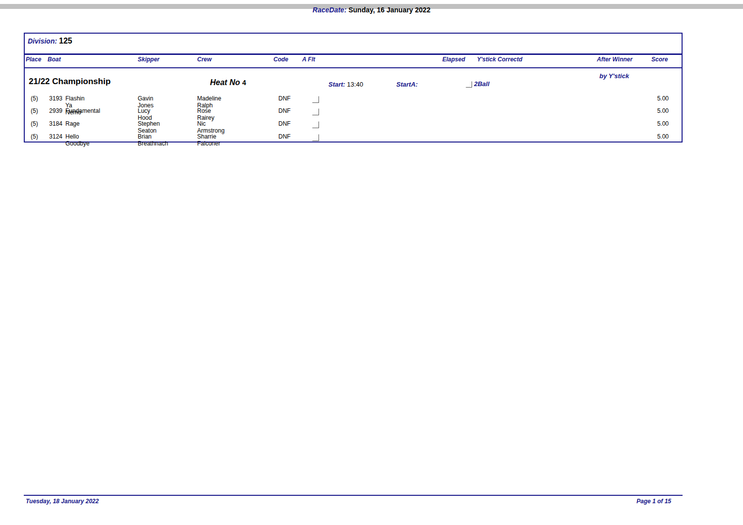RaceDate: Sunday, 16 January 2022
Division: 125
Place
Boat
Skipper
Crew
Code
A Flt
Elapsed
Y'stick Correctd
After Winner
Score
21/22 Championship
Heat No 4
Start: 13:40
StartA:
2Ball
by Y'stick
(5) 3193 Flashin Ya Nemo Gavin Jones Madeline Ralph DNF 5.00
(5) 2939 Fundamental Lucy Hood Rose Rairey DNF 5.00
(5) 3184 Rage Stephen Seaton Nic Armstrong DNF 5.00
(5) 3124 Hello Goodbye Brian Breathnach Sharrie Falconer DNF 5.00
Tuesday, 18 January 2022
Page 1 of 15